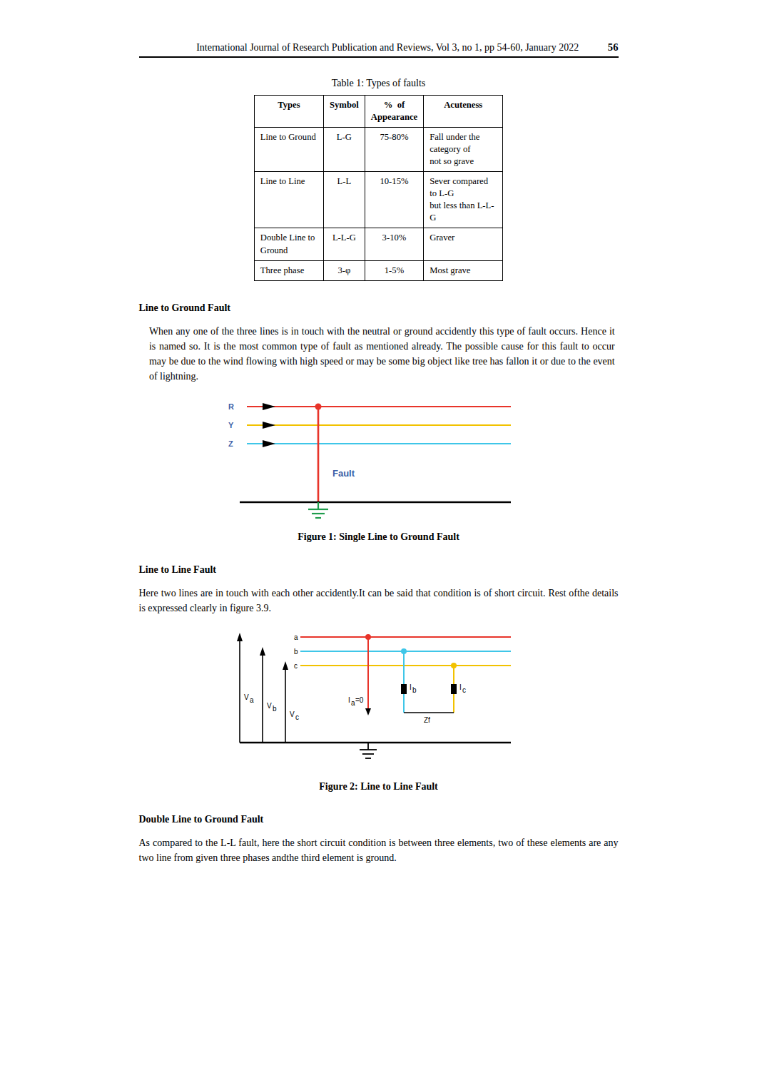International Journal of Research Publication and Reviews, Vol 3, no 1, pp 54-60, January 2022
56
Table 1: Types of faults
| Types | Symbol | % of Appearance | Acuteness |
| --- | --- | --- | --- |
| Line to Ground | L-G | 75-80% | Fall under the category of not so grave |
| Line to Line | L-L | 10-15% | Sever compared to L-G but less than L-L-G |
| Double Line to Ground | L-L-G | 3-10% | Graver |
| Three phase | 3-φ | 1-5% | Most grave |
Line to Ground Fault
When any one of the three lines is in touch with the neutral or ground accidently this type of fault occurs. Hence it is named so. It is the most common type of fault as mentioned already. The possible cause for this fault to occur may be due to the wind flowing with high speed or may be some big object like tree has fallon it or due to the event of lightning.
R Y Z Fault
Figure 1: Single Line to Ground Fault
Line to Line Fault
Here two lines are in touch with each other accidently.It can be said that condition is of short circuit. Rest ofthe details is expressed clearly in figure 3.9.
a b c V a V b V c I a =0 I b I c Zf
Figure 2: Line to Line Fault
Double Line to Ground Fault
As compared to the L-L fault, here the short circuit condition is between three elements, two of these elements are any two line from given three phases andthe third element is ground.